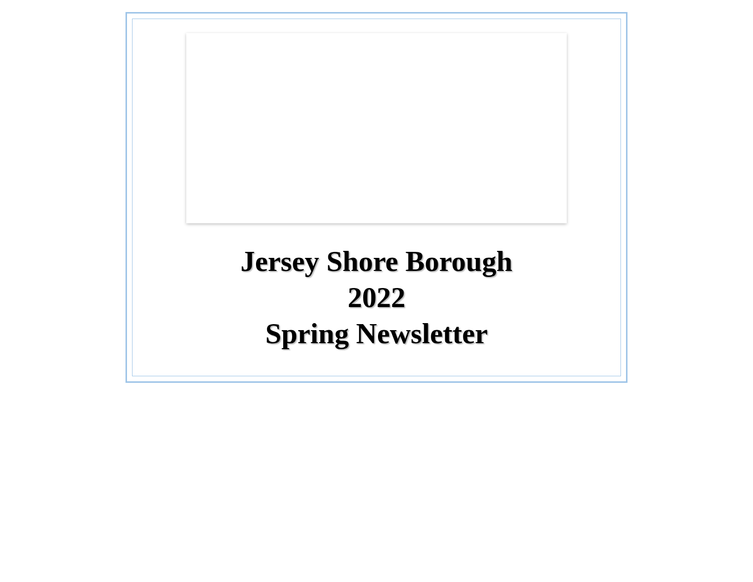Jersey Shore Borough 2022 Spring Newsletter